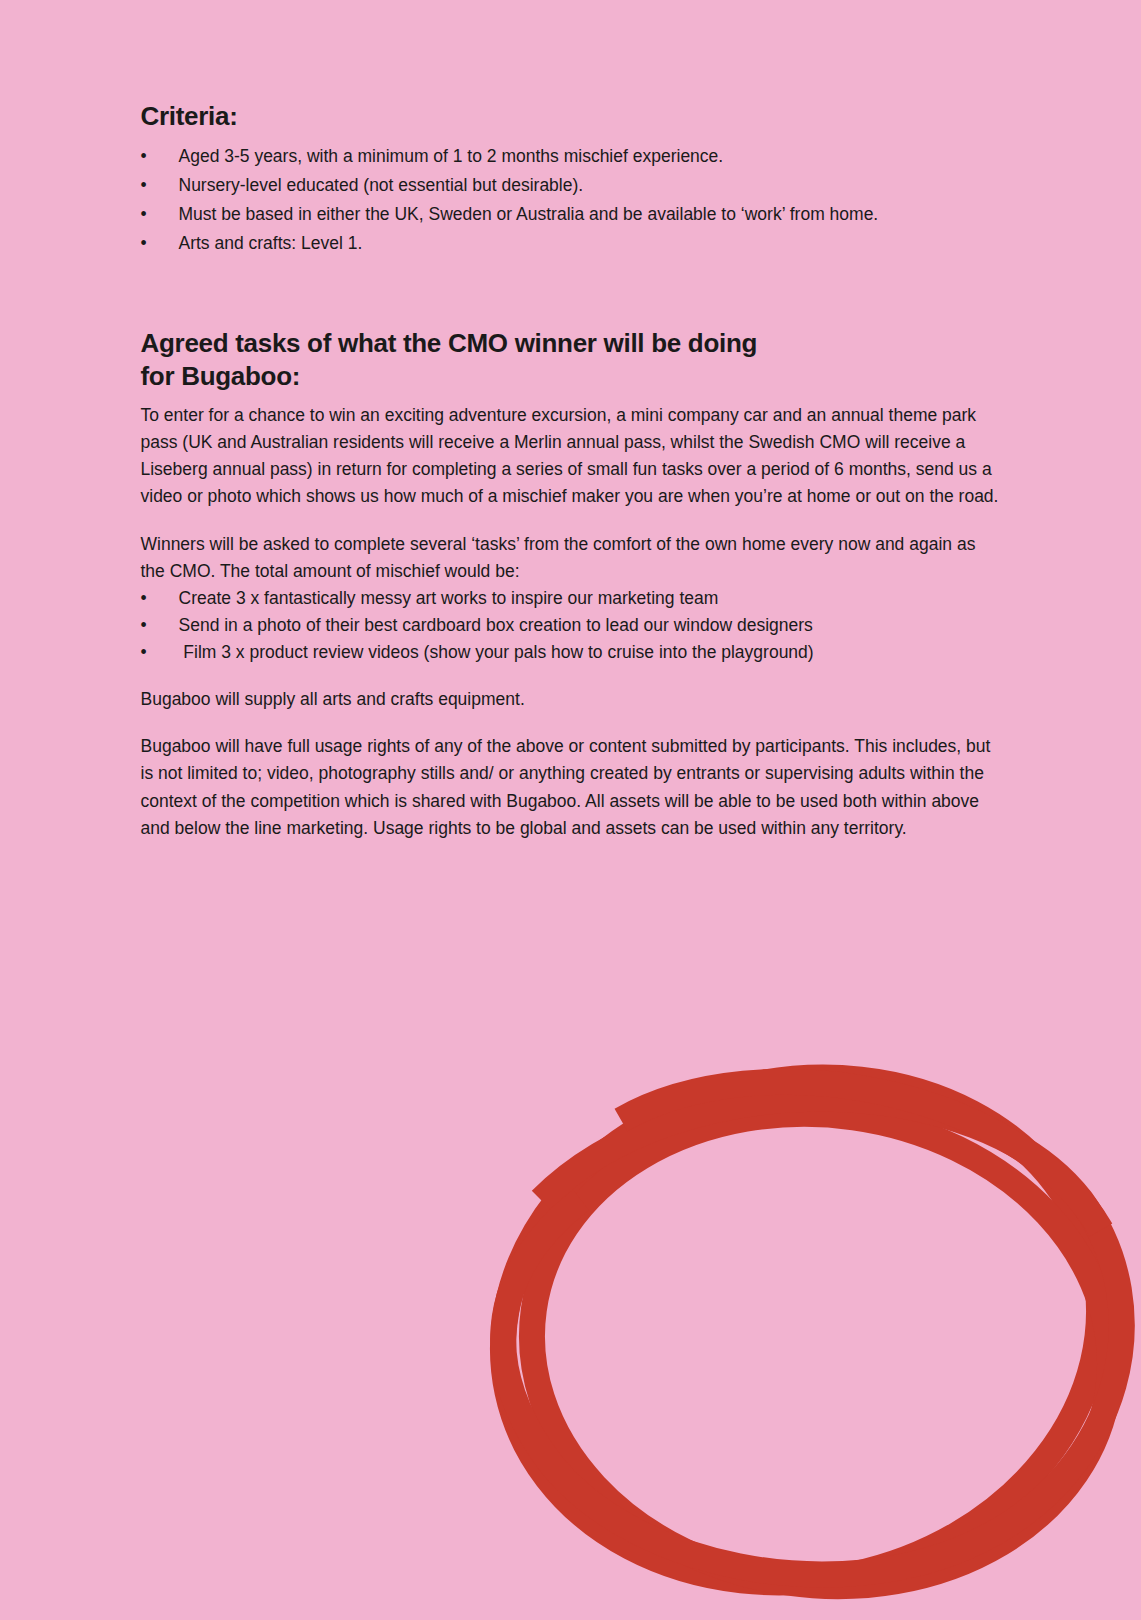Criteria:
Aged 3-5 years, with a minimum of 1 to 2 months mischief experience.
Nursery-level educated (not essential but desirable).
Must be based in either the UK, Sweden or Australia and be available to ‘work’ from home.
Arts and crafts: Level 1.
Agreed tasks of what the CMO winner will be doing
for Bugaboo:
To enter for a chance to win an exciting adventure excursion, a mini company car and an annual theme park pass (UK and Australian residents will receive a Merlin annual pass, whilst the Swedish CMO will receive a Liseberg annual pass) in return for completing a series of small fun tasks over a period of 6 months, send us a video or photo which shows us how much of a mischief maker you are when you’re at home or out on the road.
Winners will be asked to complete several ‘tasks’ from the comfort of the own home every now and again as the CMO. The total amount of mischief would be:
Create 3 x fantastically messy art works to inspire our marketing team
Send in a photo of their best cardboard box creation to lead our window designers
Film 3 x product review videos (show your pals how to cruise into the playground)
Bugaboo will supply all arts and crafts equipment.
Bugaboo will have full usage rights of any of the above or content submitted by participants. This includes, but is not limited to; video, photography stills and/ or anything created by entrants or supervising adults within the context of the competition which is shared with Bugaboo. All assets will be able to be used both within above and below the line marketing. Usage rights to be global and assets can be used within any territory.